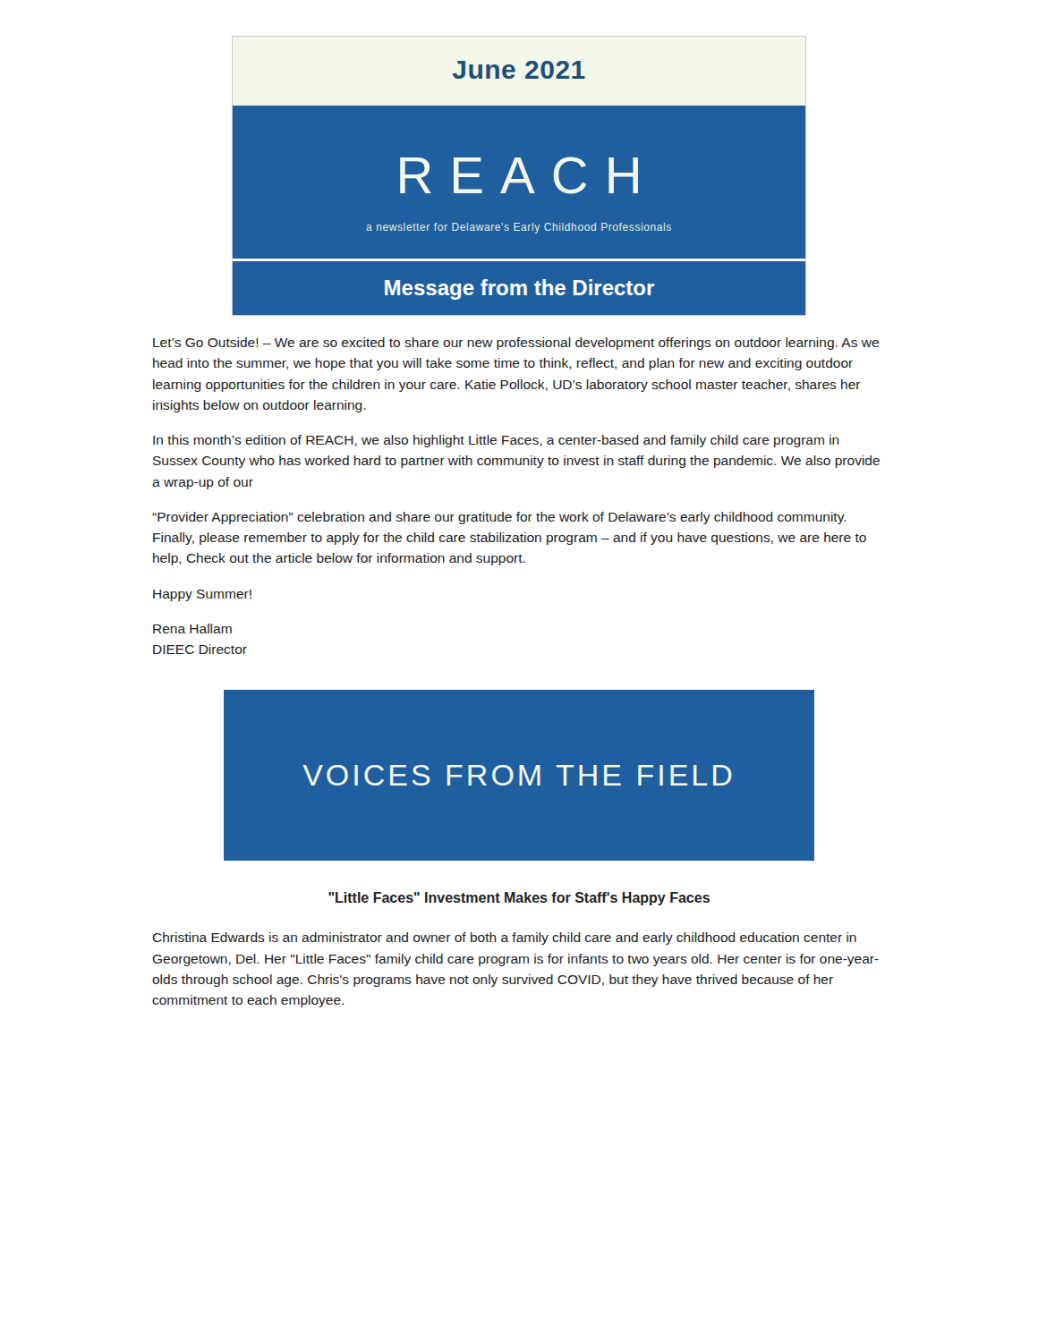June 2021
REACH
a newsletter for Delaware's Early Childhood Professionals
Message from the Director
Let’s Go Outside! – We are so excited to share our new professional development offerings on outdoor learning. As we head into the summer, we hope that you will take some time to think, reflect, and plan for new and exciting outdoor learning opportunities for the children in your care. Katie Pollock, UD’s laboratory school master teacher, shares her insights below on outdoor learning.
In this month’s edition of REACH, we also highlight Little Faces, a center-based and family child care program in Sussex County who has worked hard to partner with community to invest in staff during the pandemic. We also provide a wrap-up of our
“Provider Appreciation” celebration and share our gratitude for the work of Delaware’s early childhood community. Finally, please remember to apply for the child care stabilization program – and if you have questions, we are here to help, Check out the article below for information and support.
Happy Summer!
Rena Hallam
DIEEC Director
VOICES FROM THE FIELD
"Little Faces" Investment Makes for Staff's Happy Faces
Christina Edwards is an administrator and owner of both a family child care and early childhood education center in Georgetown, Del. Her "Little Faces" family child care program is for infants to two years old. Her center is for one-year-olds through school age. Chris's programs have not only survived COVID, but they have thrived because of her commitment to each employee.